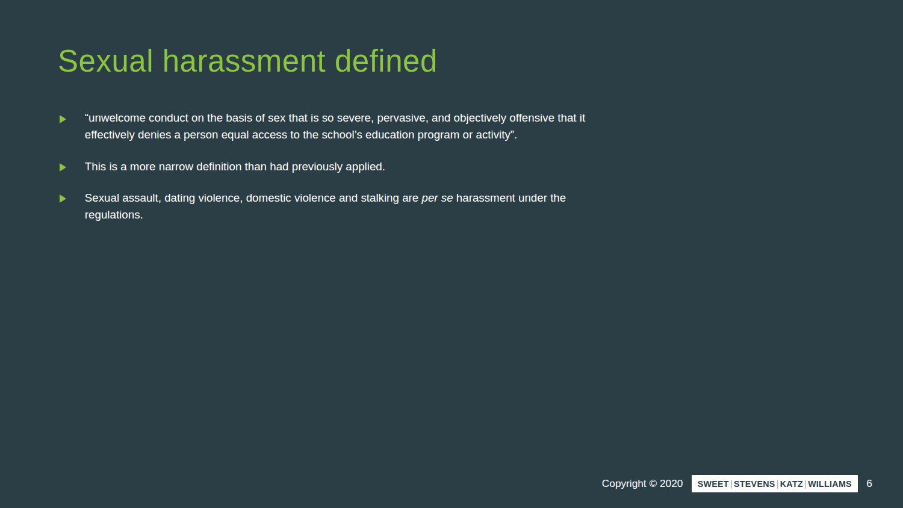Sexual harassment defined
“unwelcome conduct on the basis of sex that is so severe, pervasive, and objectively offensive that it effectively denies a person equal access to the school’s education program or activity”.
This is a more narrow definition than had previously applied.
Sexual assault, dating violence, domestic violence and stalking are per se harassment under the regulations.
Copyright © 2020 SWEET|STEVENS|KATZ|WILLIAMS 6